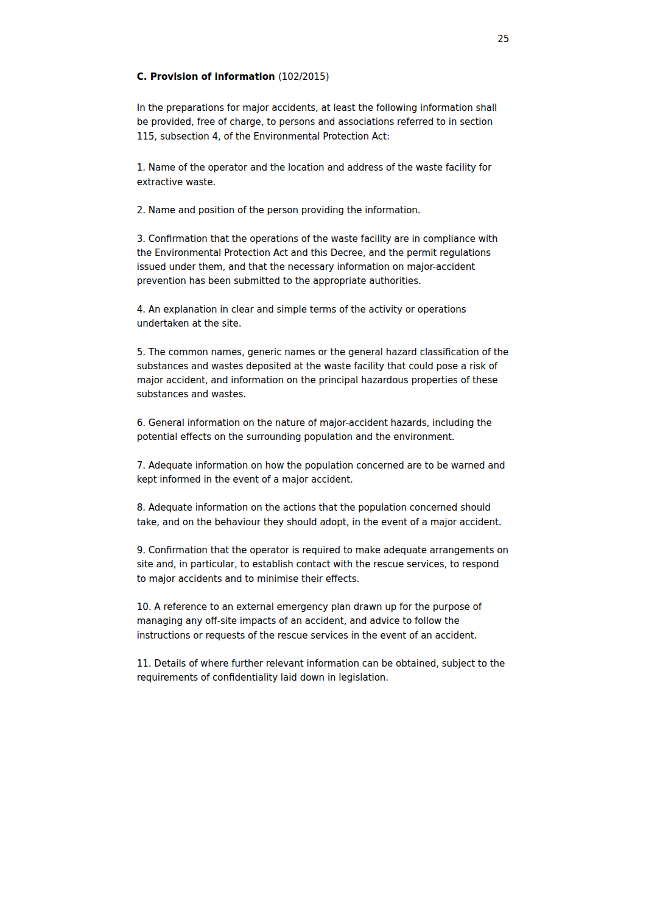25
C. Provision of information (102/2015)
In the preparations for major accidents, at least the following information shall be provided, free of charge, to persons and associations referred to in section 115, subsection 4, of the Environmental Protection Act:
1. Name of the operator and the location and address of the waste facility for extractive waste.
2. Name and position of the person providing the information.
3. Confirmation that the operations of the waste facility are in compliance with the Environmental Protection Act and this Decree, and the permit regulations issued under them, and that the necessary information on major-accident prevention has been submitted to the appropriate authorities.
4. An explanation in clear and simple terms of the activity or operations undertaken at the site.
5. The common names, generic names or the general hazard classification of the substances and wastes deposited at the waste facility that could pose a risk of major accident, and information on the principal hazardous properties of these substances and wastes.
6. General information on the nature of major-accident hazards, including the potential effects on the surrounding population and the environment.
7. Adequate information on how the population concerned are to be warned and kept informed in the event of a major accident.
8. Adequate information on the actions that the population concerned should take, and on the behaviour they should adopt, in the event of a major accident.
9. Confirmation that the operator is required to make adequate arrangements on site and, in particular, to establish contact with the rescue services, to respond to major accidents and to minimise their effects.
10. A reference to an external emergency plan drawn up for the purpose of managing any off-site impacts of an accident, and advice to follow the instructions or requests of the rescue services in the event of an accident.
11. Details of where further relevant information can be obtained, subject to the requirements of confidentiality laid down in legislation.